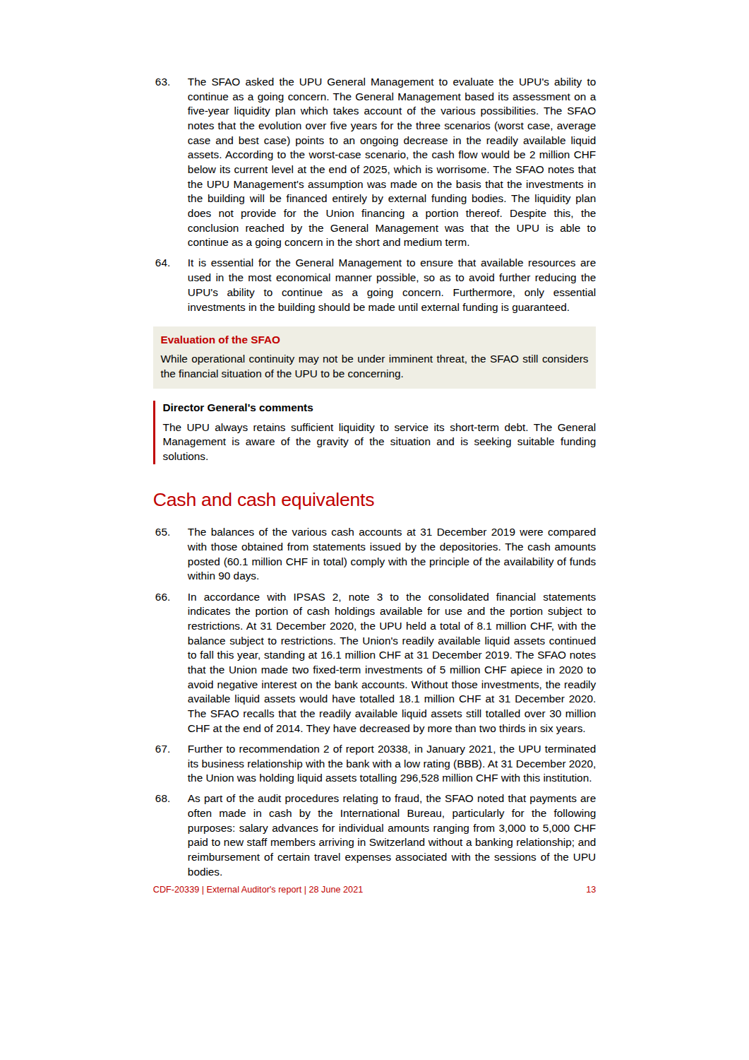63. The SFAO asked the UPU General Management to evaluate the UPU's ability to continue as a going concern. The General Management based its assessment on a five-year liquidity plan which takes account of the various possibilities. The SFAO notes that the evolution over five years for the three scenarios (worst case, average case and best case) points to an ongoing decrease in the readily available liquid assets. According to the worst-case scenario, the cash flow would be 2 million CHF below its current level at the end of 2025, which is worrisome. The SFAO notes that the UPU Management's assumption was made on the basis that the investments in the building will be financed entirely by external funding bodies. The liquidity plan does not provide for the Union financing a portion thereof. Despite this, the conclusion reached by the General Management was that the UPU is able to continue as a going concern in the short and medium term.
64. It is essential for the General Management to ensure that available resources are used in the most economical manner possible, so as to avoid further reducing the UPU's ability to continue as a going concern. Furthermore, only essential investments in the building should be made until external funding is guaranteed.
Evaluation of the SFAO
While operational continuity may not be under imminent threat, the SFAO still considers the financial situation of the UPU to be concerning.
Director General's comments
The UPU always retains sufficient liquidity to service its short-term debt. The General Management is aware of the gravity of the situation and is seeking suitable funding solutions.
Cash and cash equivalents
65. The balances of the various cash accounts at 31 December 2019 were compared with those obtained from statements issued by the depositories. The cash amounts posted (60.1 million CHF in total) comply with the principle of the availability of funds within 90 days.
66. In accordance with IPSAS 2, note 3 to the consolidated financial statements indicates the portion of cash holdings available for use and the portion subject to restrictions. At 31 December 2020, the UPU held a total of 8.1 million CHF, with the balance subject to restrictions. The Union's readily available liquid assets continued to fall this year, standing at 16.1 million CHF at 31 December 2019. The SFAO notes that the Union made two fixed-term investments of 5 million CHF apiece in 2020 to avoid negative interest on the bank accounts. Without those investments, the readily available liquid assets would have totalled 18.1 million CHF at 31 December 2020. The SFAO recalls that the readily available liquid assets still totalled over 30 million CHF at the end of 2014. They have decreased by more than two thirds in six years.
67. Further to recommendation 2 of report 20338, in January 2021, the UPU terminated its business relationship with the bank with a low rating (BBB). At 31 December 2020, the Union was holding liquid assets totalling 296,528 million CHF with this institution.
68. As part of the audit procedures relating to fraud, the SFAO noted that payments are often made in cash by the International Bureau, particularly for the following purposes: salary advances for individual amounts ranging from 3,000 to 5,000 CHF paid to new staff members arriving in Switzerland without a banking relationship; and reimbursement of certain travel expenses associated with the sessions of the UPU bodies.
CDF-20339 | External Auditor's report | 28 June 2021 13